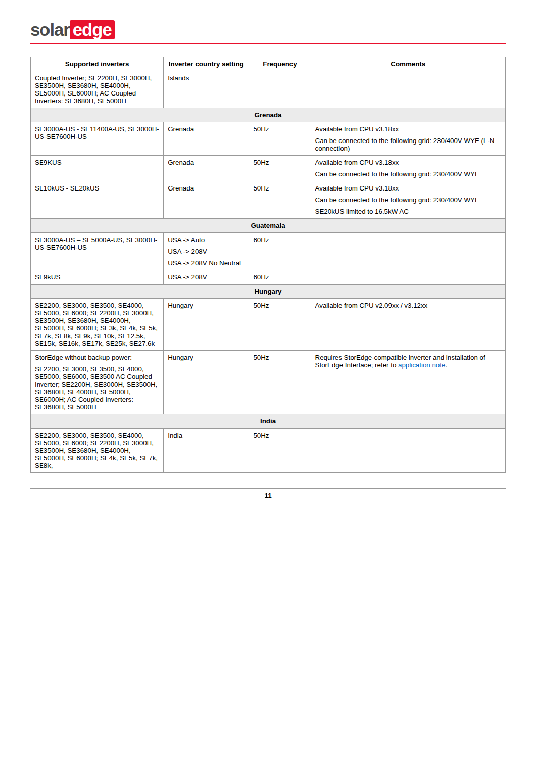solar edge
| Supported inverters | Inverter country setting | Frequency | Comments |
| --- | --- | --- | --- |
| Coupled Inverter; SE2200H, SE3000H, SE3500H, SE3680H, SE4000H, SE5000H, SE6000H; AC Coupled Inverters: SE3680H, SE5000H | Islands | | |
| Grenada |
| SE3000A-US - SE11400A-US, SE3000H-US-SE7600H-US | Grenada | 50Hz | Available from CPU v3.18xx Can be connected to the following grid: 230/400V WYE (L-N connection) |
| SE9KUS | Grenada | 50Hz | Available from CPU v3.18xx Can be connected to the following grid: 230/400V WYE |
| SE10kUS - SE20kUS | Grenada | 50Hz | Available from CPU v3.18xx Can be connected to the following grid: 230/400V WYE SE20kUS limited to 16.5kW AC |
| Guatemala |
| SE3000A-US – SE5000A-US, SE3000H-US-SE7600H-US | USA -> Auto USA -> 208V USA -> 208V No Neutral | 60Hz | |
| SE9kUS | USA -> 208V | 60Hz | |
| Hungary |
| SE2200, SE3000, SE3500, SE4000, SE5000, SE6000; SE2200H, SE3000H, SE3500H, SE3680H, SE4000H, SE5000H, SE6000H; SE3k, SE4k, SE5k, SE7k, SE8k, SE9k, SE10k, SE12.5k, SE15k, SE16k, SE17k, SE25k, SE27.6k | Hungary | 50Hz | Available from CPU v2.09xx / v3.12xx |
| StorEdge without backup power: SE2200, SE3000, SE3500, SE4000, SE5000, SE6000, SE3500 AC Coupled Inverter; SE2200H, SE3000H, SE3500H, SE3680H, SE4000H, SE5000H, SE6000H; AC Coupled Inverters: SE3680H, SE5000H | Hungary | 50Hz | Requires StorEdge-compatible inverter and installation of StorEdge Interface; refer to application note . |
| India |
| SE2200, SE3000, SE3500, SE4000, SE5000, SE6000; SE2200H, SE3000H, SE3500H, SE3680H, SE4000H, SE5000H, SE6000H; SE4k, SE5k, SE7k, SE8k, | India | 50Hz | |
11